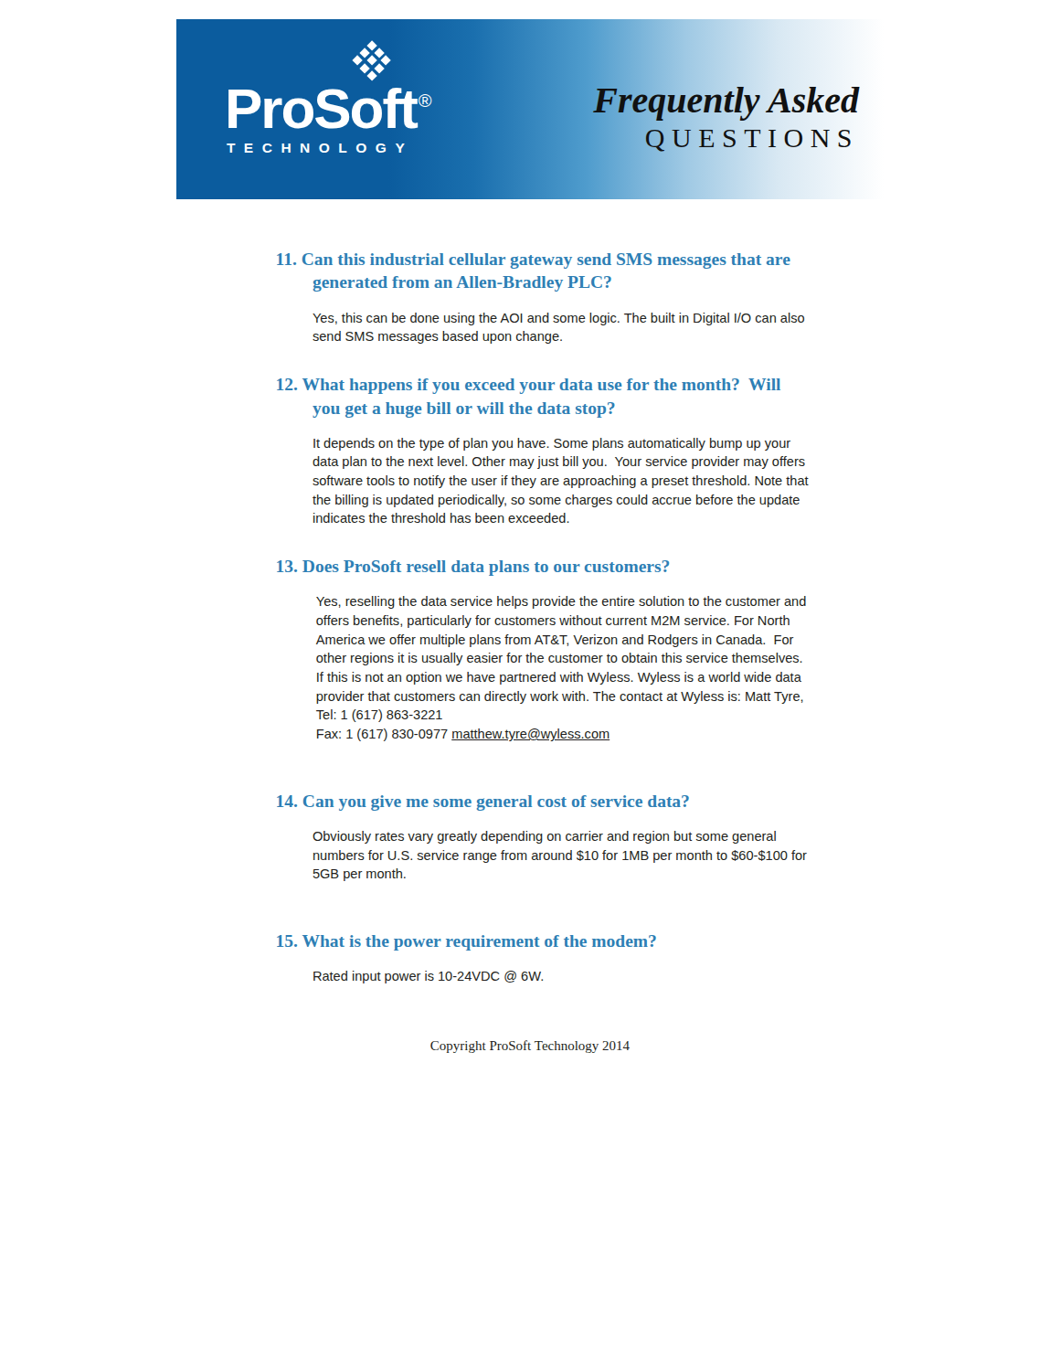ProSoft®
TECHNOLOGY
Frequently Asked
QUESTIONS
Can this industrial cellular gateway send SMS messages that are generated from an Allen-Bradley PLC?
Yes, this can be done using the AOI and some logic. The built in Digital I/O can also send SMS messages based upon change.
What happens if you exceed your data use for the month? Will you get a huge bill or will the data stop?
It depends on the type of plan you have. Some plans automatically bump up your data plan to the next level. Other may just bill you. Your service provider may offers software tools to notify the user if they are approaching a preset threshold. Note that the billing is updated periodically, so some charges could accrue before the update indicates the threshold has been exceeded.
Does ProSoft resell data plans to our customers?
Yes, reselling the data service helps provide the entire solution to the customer and offers benefits, particularly for customers without current M2M service. For North America we offer multiple plans from AT&T, Verizon and Rodgers in Canada. For other regions it is usually easier for the customer to obtain this service themselves. If this is not an option we have partnered with Wyless. Wyless is a world wide data provider that customers can directly work with. The contact at Wyless is: Matt Tyre, Tel: 1 (617) 863-3221
Fax: 1 (617) 830-0977 matthew.tyre@wyless.com
Can you give me some general cost of service data?
Obviously rates vary greatly depending on carrier and region but some general numbers for U.S. service range from around $10 for 1MB per month to $60-$100 for 5GB per month.
What is the power requirement of the modem?
Rated input power is 10-24VDC @ 6W.
Copyright ProSoft Technology 2014